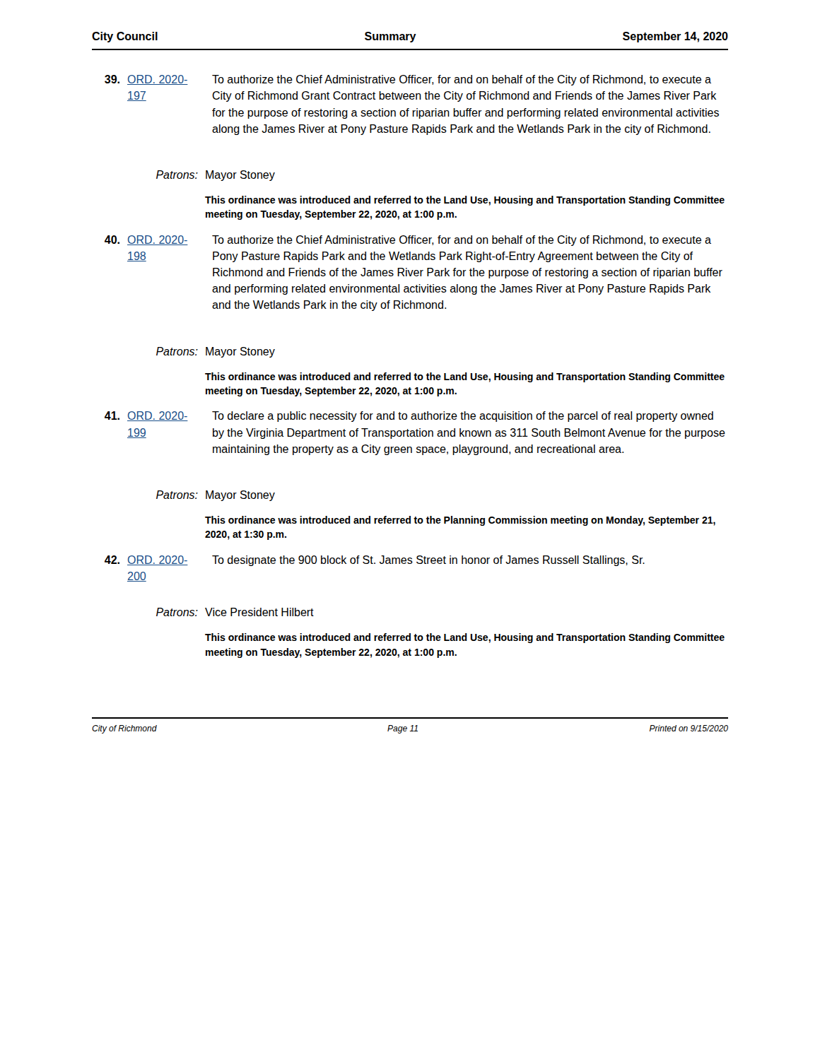City Council
Summary
September 14, 2020
39.
ORD. 2020-197
To authorize the Chief Administrative Officer, for and on behalf of the City of Richmond, to execute a City of Richmond Grant Contract between the City of Richmond and Friends of the James River Park for the purpose of restoring a section of riparian buffer and performing related environmental activities along the James River at Pony Pasture Rapids Park and the Wetlands Park in the city of Richmond.
Patrons:
Mayor Stoney
This ordinance was introduced and referred to the Land Use, Housing and Transportation Standing Committee meeting on Tuesday, September 22, 2020, at 1:00 p.m.
40.
ORD. 2020-198
To authorize the Chief Administrative Officer, for and on behalf of the City of Richmond, to execute a Pony Pasture Rapids Park and the Wetlands Park Right-of-Entry Agreement between the City of Richmond and Friends of the James River Park for the purpose of restoring a section of riparian buffer and performing related environmental activities along the James River at Pony Pasture Rapids Park and the Wetlands Park in the city of Richmond.
Patrons:
Mayor Stoney
This ordinance was introduced and referred to the Land Use, Housing and Transportation Standing Committee meeting on Tuesday, September 22, 2020, at 1:00 p.m.
41.
ORD. 2020-199
To declare a public necessity for and to authorize the acquisition of the parcel of real property owned by the Virginia Department of Transportation and known as 311 South Belmont Avenue for the purpose maintaining the property as a City green space, playground, and recreational area.
Patrons:
Mayor Stoney
This ordinance was introduced and referred to the Planning Commission meeting on Monday, September 21, 2020, at 1:30 p.m.
42.
ORD. 2020-200
To designate the 900 block of St. James Street in honor of James Russell Stallings, Sr.
Patrons:
Vice President Hilbert
This ordinance was introduced and referred to the Land Use, Housing and Transportation Standing Committee meeting on Tuesday, September 22, 2020, at 1:00 p.m.
City of Richmond
Page 11
Printed on 9/15/2020